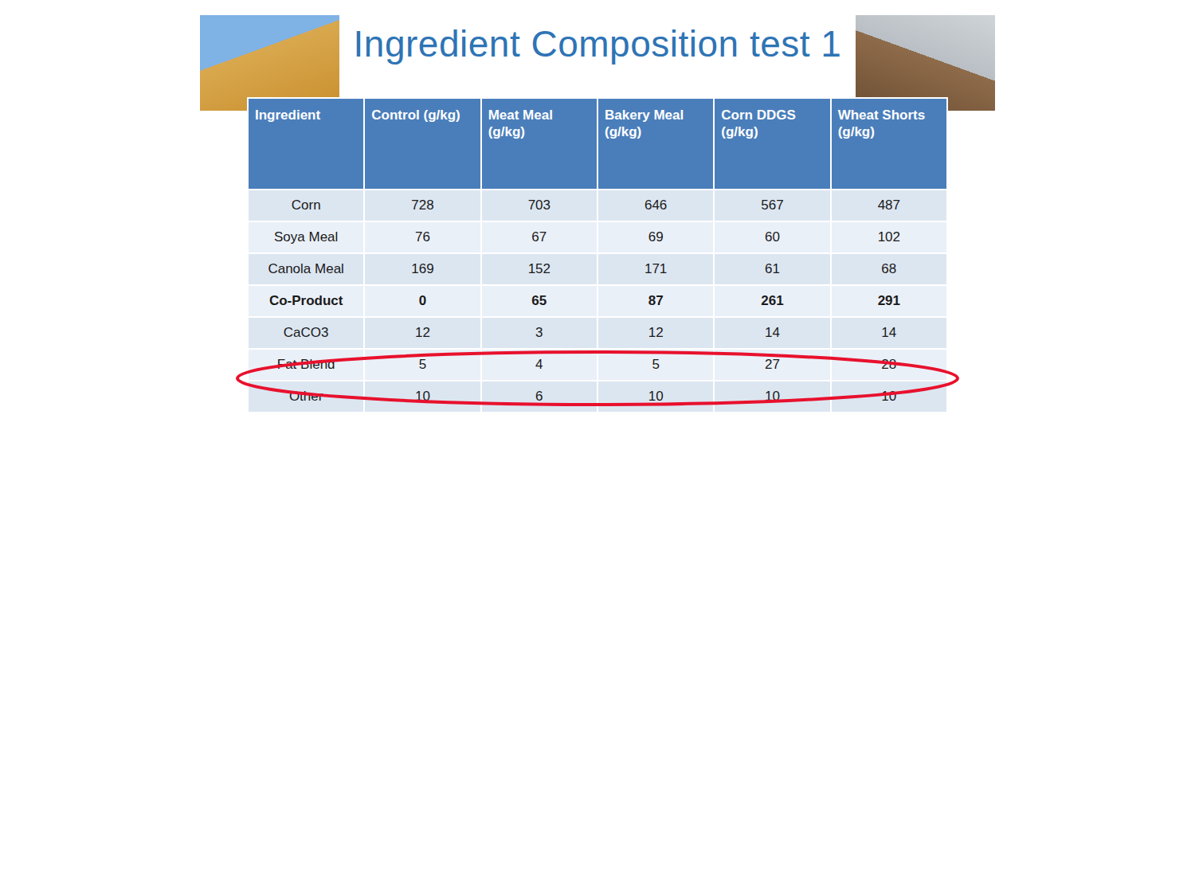Ingredient Composition test 1
| Ingredient | Control (g/kg) | Meat Meal (g/kg) | Bakery Meal (g/kg) | Corn DDGS (g/kg) | Wheat Shorts (g/kg) |
| --- | --- | --- | --- | --- | --- |
| Corn | 728 | 703 | 646 | 567 | 487 |
| Soya Meal | 76 | 67 | 69 | 60 | 102 |
| Canola Meal | 169 | 152 | 171 | 61 | 68 |
| Co-Product | 0 | 65 | 87 | 261 | 291 |
| CaCO3 | 12 | 3 | 12 | 14 | 14 |
| Fat Blend | 5 | 4 | 5 | 27 | 28 |
| Other | 10 | 6 | 10 | 10 | 10 |